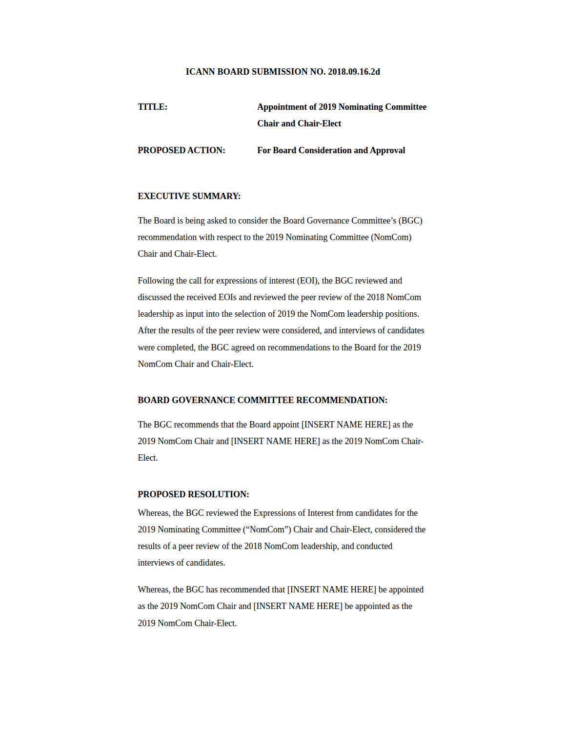ICANN BOARD SUBMISSION NO. 2018.09.16.2d
| TITLE: | Appointment of 2019 Nominating Committee Chair and Chair-Elect |
| PROPOSED ACTION: | For Board Consideration and Approval |
EXECUTIVE SUMMARY:
The Board is being asked to consider the Board Governance Committee’s (BGC) recommendation with respect to the 2019 Nominating Committee (NomCom) Chair and Chair-Elect.
Following the call for expressions of interest (EOI), the BGC reviewed and discussed the received EOIs and reviewed the peer review of the 2018 NomCom leadership as input into the selection of 2019 the NomCom leadership positions. After the results of the peer review were considered, and interviews of candidates were completed, the BGC agreed on recommendations to the Board for the 2019 NomCom Chair and Chair-Elect.
BOARD GOVERNANCE COMMITTEE RECOMMENDATION:
The BGC recommends that the Board appoint [INSERT NAME HERE] as the 2019 NomCom Chair and [INSERT NAME HERE] as the 2019 NomCom Chair-Elect.
PROPOSED RESOLUTION:
Whereas, the BGC reviewed the Expressions of Interest from candidates for the 2019 Nominating Committee (“NomCom”) Chair and Chair-Elect, considered the results of a peer review of the 2018 NomCom leadership, and conducted interviews of candidates.
Whereas, the BGC has recommended that [INSERT NAME HERE] be appointed as the 2019 NomCom Chair and [INSERT NAME HERE] be appointed as the 2019 NomCom Chair-Elect.